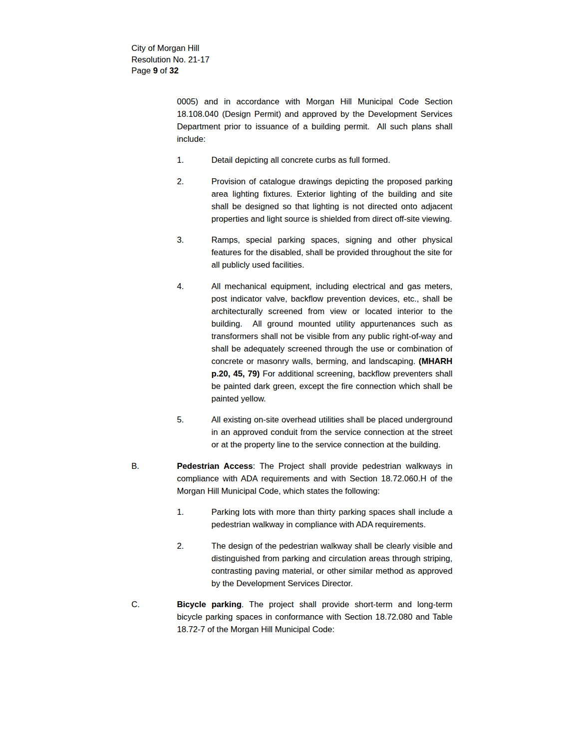City of Morgan Hill
Resolution No. 21-17
Page 9 of 32
0005) and in accordance with Morgan Hill Municipal Code Section 18.108.040 (Design Permit) and approved by the Development Services Department prior to issuance of a building permit. All such plans shall include:
1. Detail depicting all concrete curbs as full formed.
2. Provision of catalogue drawings depicting the proposed parking area lighting fixtures. Exterior lighting of the building and site shall be designed so that lighting is not directed onto adjacent properties and light source is shielded from direct off-site viewing.
3. Ramps, special parking spaces, signing and other physical features for the disabled, shall be provided throughout the site for all publicly used facilities.
4. All mechanical equipment, including electrical and gas meters, post indicator valve, backflow prevention devices, etc., shall be architecturally screened from view or located interior to the building. All ground mounted utility appurtenances such as transformers shall not be visible from any public right-of-way and shall be adequately screened through the use or combination of concrete or masonry walls, berming, and landscaping. (MHARH p.20, 45, 79) For additional screening, backflow preventers shall be painted dark green, except the fire connection which shall be painted yellow.
5. All existing on-site overhead utilities shall be placed underground in an approved conduit from the service connection at the street or at the property line to the service connection at the building.
B. Pedestrian Access: The Project shall provide pedestrian walkways in compliance with ADA requirements and with Section 18.72.060.H of the Morgan Hill Municipal Code, which states the following:
1. Parking lots with more than thirty parking spaces shall include a pedestrian walkway in compliance with ADA requirements.
2. The design of the pedestrian walkway shall be clearly visible and distinguished from parking and circulation areas through striping, contrasting paving material, or other similar method as approved by the Development Services Director.
C. Bicycle parking. The project shall provide short-term and long-term bicycle parking spaces in conformance with Section 18.72.080 and Table 18.72-7 of the Morgan Hill Municipal Code: